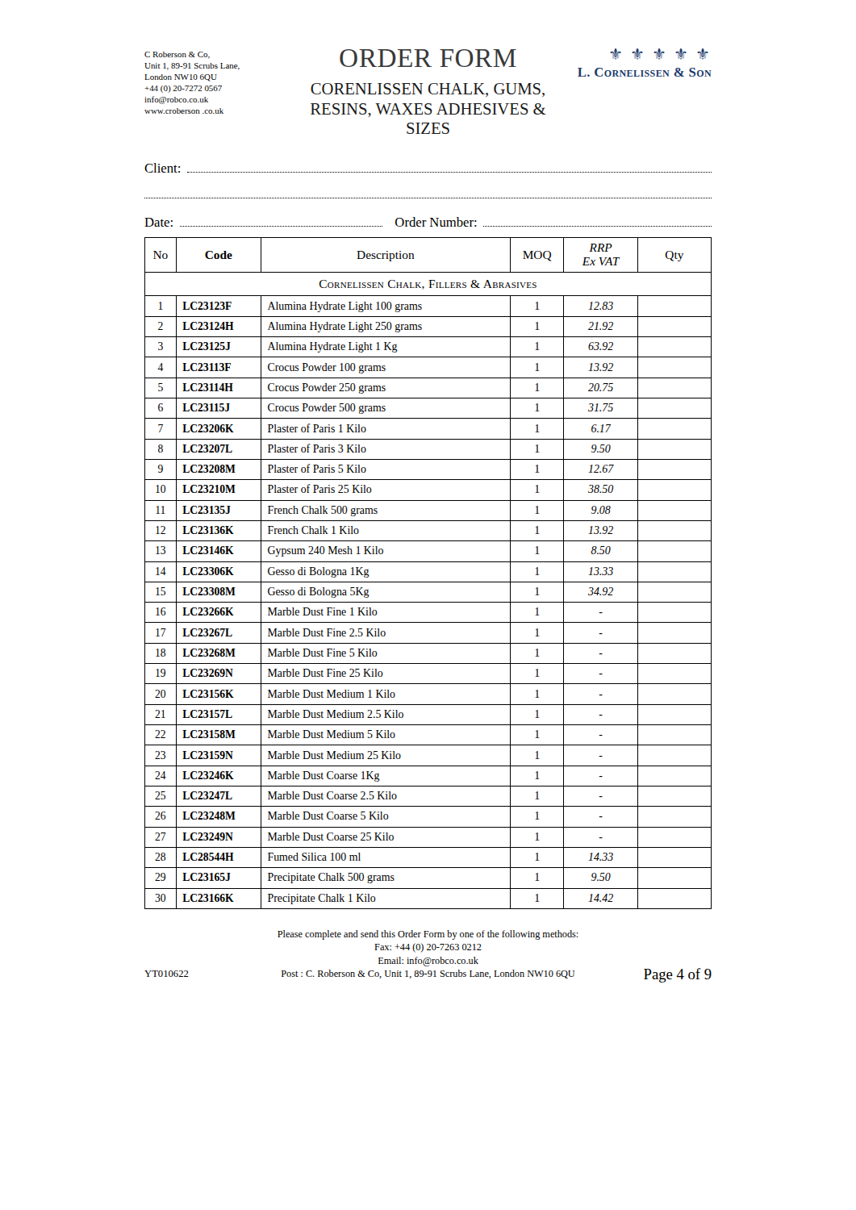C Roberson & Co,
Unit 1, 89-91 Scrubs Lane,
London NW10 6QU
+44 (0) 20-7272 0567
info@robco.co.uk
www.croberson .co.uk
ORDER FORM
Corenlissen Chalk, Gums,
Resins, Waxes Adhesives & Sizes
⚜ ⚜ ⚜ ⚜ ⚜
L. Cornelissen & Son
Client:
Date:
Order Number:
| No | Code | Description | MOQ | RRP Ex VAT | Qty |
| --- | --- | --- | --- | --- | --- |
| Cornelissen Chalk, Fillers & Abrasives |
| 1 | LC23123F | Alumina Hydrate Light 100 grams | 1 | 12.83 | |
| 2 | LC23124H | Alumina Hydrate Light 250 grams | 1 | 21.92 | |
| 3 | LC23125J | Alumina Hydrate Light 1 Kg | 1 | 63.92 | |
| 4 | LC23113F | Crocus Powder 100 grams | 1 | 13.92 | |
| 5 | LC23114H | Crocus Powder 250 grams | 1 | 20.75 | |
| 6 | LC23115J | Crocus Powder 500 grams | 1 | 31.75 | |
| 7 | LC23206K | Plaster of Paris 1 Kilo | 1 | 6.17 | |
| 8 | LC23207L | Plaster of Paris 3 Kilo | 1 | 9.50 | |
| 9 | LC23208M | Plaster of Paris 5 Kilo | 1 | 12.67 | |
| 10 | LC23210M | Plaster of Paris 25 Kilo | 1 | 38.50 | |
| 11 | LC23135J | French Chalk 500 grams | 1 | 9.08 | |
| 12 | LC23136K | French Chalk 1 Kilo | 1 | 13.92 | |
| 13 | LC23146K | Gypsum 240 Mesh 1 Kilo | 1 | 8.50 | |
| 14 | LC23306K | Gesso di Bologna 1Kg | 1 | 13.33 | |
| 15 | LC23308M | Gesso di Bologna 5Kg | 1 | 34.92 | |
| 16 | LC23266K | Marble Dust Fine 1 Kilo | 1 | - | |
| 17 | LC23267L | Marble Dust Fine 2.5 Kilo | 1 | - | |
| 18 | LC23268M | Marble Dust Fine 5 Kilo | 1 | - | |
| 19 | LC23269N | Marble Dust Fine 25 Kilo | 1 | - | |
| 20 | LC23156K | Marble Dust Medium 1 Kilo | 1 | - | |
| 21 | LC23157L | Marble Dust Medium 2.5 Kilo | 1 | - | |
| 22 | LC23158M | Marble Dust Medium 5 Kilo | 1 | - | |
| 23 | LC23159N | Marble Dust Medium 25 Kilo | 1 | - | |
| 24 | LC23246K | Marble Dust Coarse 1Kg | 1 | - | |
| 25 | LC23247L | Marble Dust Coarse 2.5 Kilo | 1 | - | |
| 26 | LC23248M | Marble Dust Coarse 5 Kilo | 1 | - | |
| 27 | LC23249N | Marble Dust Coarse 25 Kilo | 1 | - | |
| 28 | LC28544H | Fumed Silica 100 ml | 1 | 14.33 | |
| 29 | LC23165J | Precipitate Chalk 500 grams | 1 | 9.50 | |
| 30 | LC23166K | Precipitate Chalk 1 Kilo | 1 | 14.42 | |
Please complete and send this Order Form by one of the following methods:
Fax: +44 (0) 20-7263 0212
Email: info@robco.co.uk
Post : C. Roberson & Co, Unit 1, 89-91 Scrubs Lane, London NW10 6QU
YT010622
Page 4 of 9